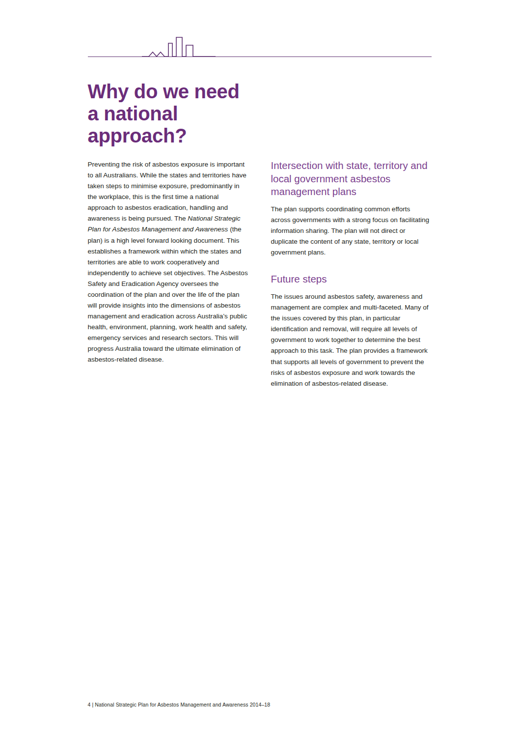Why do we need
a national approach?
Preventing the risk of asbestos exposure is important to all Australians. While the states and territories have taken steps to minimise exposure, predominantly in the workplace, this is the first time a national approach to asbestos eradication, handling and awareness is being pursued. The National Strategic Plan for Asbestos Management and Awareness (the plan) is a high level forward looking document. This establishes a framework within which the states and territories are able to work cooperatively and independently to achieve set objectives. The Asbestos Safety and Eradication Agency oversees the coordination of the plan and over the life of the plan will provide insights into the dimensions of asbestos management and eradication across Australia’s public health, environment, planning, work health and safety, emergency services and research sectors. This will progress Australia toward the ultimate elimination of asbestos-related disease.
Intersection with state, territory and local government asbestos management plans
The plan supports coordinating common efforts across governments with a strong focus on facilitating information sharing. The plan will not direct or duplicate the content of any state, territory or local government plans.
Future steps
The issues around asbestos safety, awareness and management are complex and multi-faceted. Many of the issues covered by this plan, in particular identification and removal, will require all levels of government to work together to determine the best approach to this task. The plan provides a framework that supports all levels of government to prevent the risks of asbestos exposure and work towards the elimination of asbestos-related disease.
4 | National Strategic Plan for Asbestos Management and Awareness 2014–18